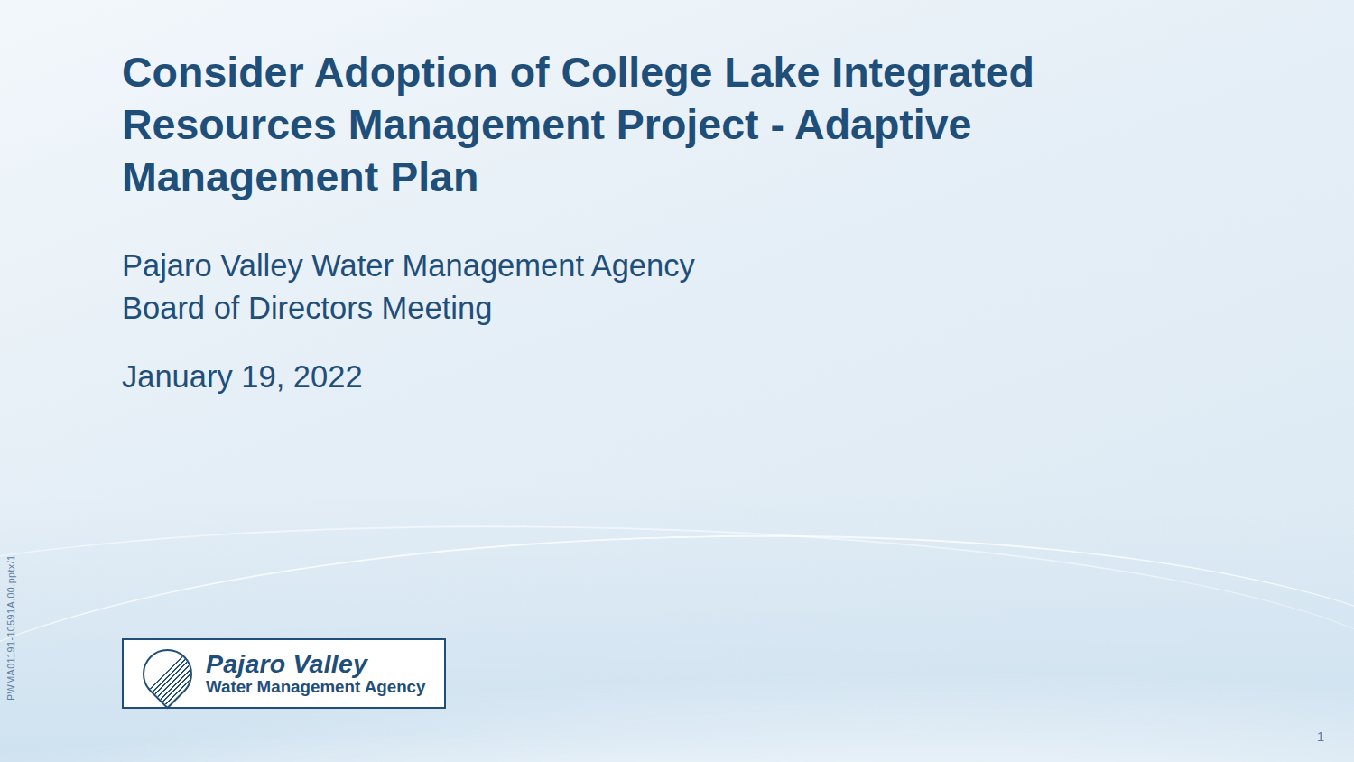Consider Adoption of College Lake Integrated Resources Management Project - Adaptive Management Plan
Pajaro Valley Water Management Agency
Board of Directors Meeting
January 19, 2022
Pajaro Valley
Water Management Agency
PWMA01191-10591A.00.pptx/1
1